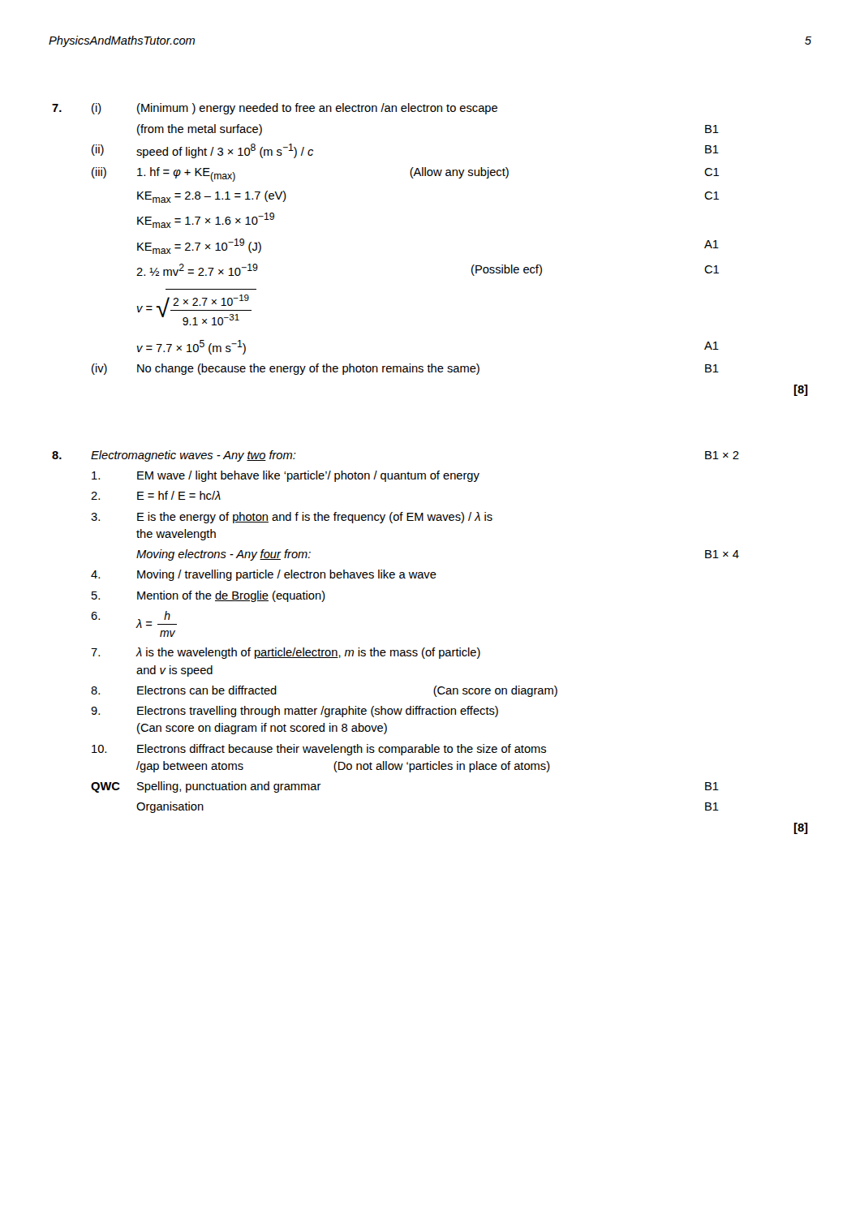PhysicsAndMathsTutor.com 5
| 7. | (i) | (Minimum ) energy needed to free an electron /an electron to escape | | |
| | | (from the metal surface) | B1 | |
| | (ii) | speed of light / 3 × 10 8 (m s −1 ) / c | B1 | |
| | (iii) | / 1. hf = φ + KE (max) / (Allow any subject) / | C1 | |
| | | KE max = 2.8 – 1.1 = 1.7 (eV) | C1 | |
| | | KE max = 1.7 × 1.6 × 10 −19 | | |
| | | KE max = 2.7 × 10 −19 (J) | A1 | |
| | | / 2. ½ mv 2 = 2.7 × 10 −19 / (Possible ecf) / | C1 | |
| | | v = 2 × 2.7 × 10 −19 9.1 × 10 −31 | | |
| | | v = 7.7 × 10 5 (m s −1 ) | A1 | |
| | (iv) | No change (because the energy of the photon remains the same) | B1 | |
| | | | | [8] |
| 8. | Electromagnetic waves - Any two from: | B1 × 2 | |
| | 1. | EM wave / light behave like ‘particle’/ photon / quantum of energy | | |
| | 2. | E = hf / E = hc/ λ | | |
| | 3. | E is the energy of photon and f is the frequency (of EM waves) / λ is the wavelength | | |
| | | Moving electrons - Any four from: | B1 × 4 | |
| | 4. | Moving / travelling particle / electron behaves like a wave | | |
| | 5. | Mention of the de Broglie (equation) | | |
| | 6. | λ = h mv | | |
| | 7. | λ is the wavelength of particle/electron , m is the mass (of particle) and v is speed | | |
| | 8. | / Electrons can be diffracted / (Can score on diagram) / | | |
| | 9. | Electrons travelling through matter /graphite (show diffraction effects) (Can score on diagram if not scored in 8 above) | | |
| | 10. | Electrons diffract because their wavelength is comparable to the size of atoms / /gap between atoms / (Do not allow ‘particles in place of atoms) / | | |
| | QWC | Spelling, punctuation and grammar | B1 | |
| | | Organisation | B1 | |
| | | | | [8] |